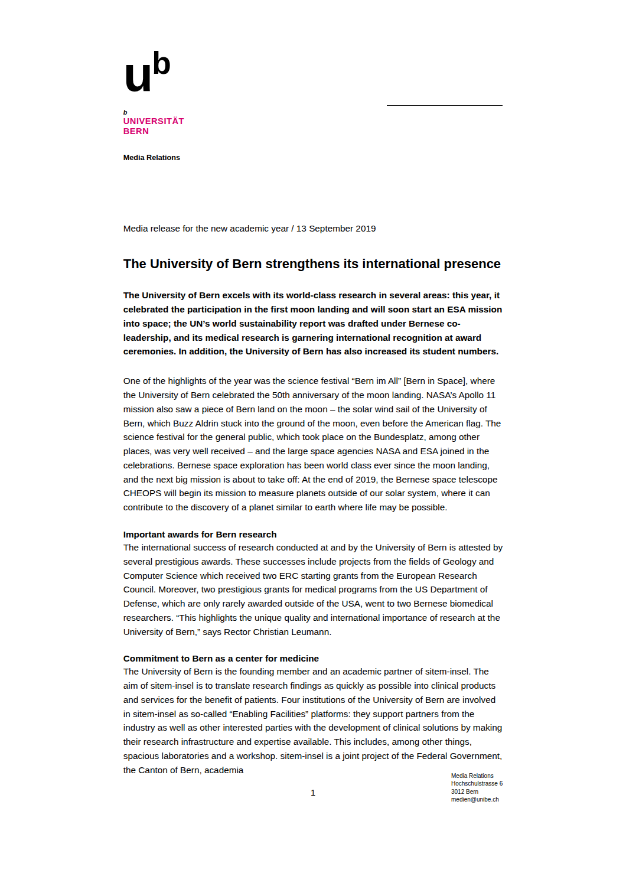ub
b
UNIVERSITÄT
BERN
Media Relations
Media release for the new academic year / 13 September 2019
The University of Bern strengthens its international presence
The University of Bern excels with its world-class research in several areas: this year, it celebrated the participation in the first moon landing and will soon start an ESA mission into space; the UN’s world sustainability report was drafted under Bernese co-leadership, and its medical research is garnering international recognition at award ceremonies. In addition, the University of Bern has also increased its student numbers.
One of the highlights of the year was the science festival “Bern im All” [Bern in Space], where the University of Bern celebrated the 50th anniversary of the moon landing. NASA’s Apollo 11 mission also saw a piece of Bern land on the moon – the solar wind sail of the University of Bern, which Buzz Aldrin stuck into the ground of the moon, even before the American flag. The science festival for the general public, which took place on the Bundesplatz, among other places, was very well received – and the large space agencies NASA and ESA joined in the celebrations. Bernese space exploration has been world class ever since the moon landing, and the next big mission is about to take off: At the end of 2019, the Bernese space telescope CHEOPS will begin its mission to measure planets outside of our solar system, where it can contribute to the discovery of a planet similar to earth where life may be possible.
Important awards for Bern research
The international success of research conducted at and by the University of Bern is attested by several prestigious awards. These successes include projects from the fields of Geology and Computer Science which received two ERC starting grants from the European Research Council. Moreover, two prestigious grants for medical programs from the US Department of Defense, which are only rarely awarded outside of the USA, went to two Bernese biomedical researchers. “This highlights the unique quality and international importance of research at the University of Bern,” says Rector Christian Leumann.
Commitment to Bern as a center for medicine
The University of Bern is the founding member and an academic partner of sitem-insel. The aim of sitem-insel is to translate research findings as quickly as possible into clinical products and services for the benefit of patients. Four institutions of the University of Bern are involved in sitem-insel as so-called “Enabling Facilities” platforms: they support partners from the industry as well as other interested parties with the development of clinical solutions by making their research infrastructure and expertise available. This includes, among other things, spacious laboratories and a workshop. sitem-insel is a joint project of the Federal Government, the Canton of Bern, academia
1
Media Relations
Hochschulstrasse 6
3012 Bern
medien@unibe.ch